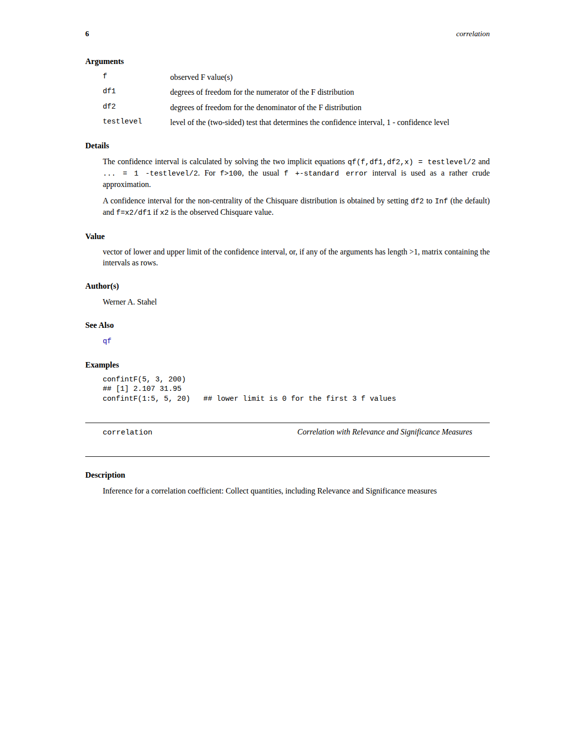6 correlation
Arguments
f
observed F value(s)
df1
degrees of freedom for the numerator of the F distribution
df2
degrees of freedom for the denominator of the F distribution
testlevel
level of the (two-sided) test that determines the confidence interval, 1 - confidence level
Details
The confidence interval is calculated by solving the two implicit equations qf(f,df1,df2,x) = testlevel/2 and ... = 1 -testlevel/2. For f>100, the usual f +-standard error interval is used as a rather crude approximation.
A confidence interval for the non-centrality of the Chisquare distribution is obtained by setting df2 to Inf (the default) and f=x2/df1 if x2 is the observed Chisquare value.
Value
vector of lower and upper limit of the confidence interval, or, if any of the arguments has length >1, matrix containing the intervals as rows.
Author(s)
Werner A. Stahel
See Also
qf
Examples
confintF(5, 3, 200)
## [1] 2.107 31.95
confintF(1:5, 5, 20)   ## lower limit is 0 for the first 3 f values
correlation Correlation with Relevance and Significance Measures
Description
Inference for a correlation coefficient: Collect quantities, including Relevance and Significance measures